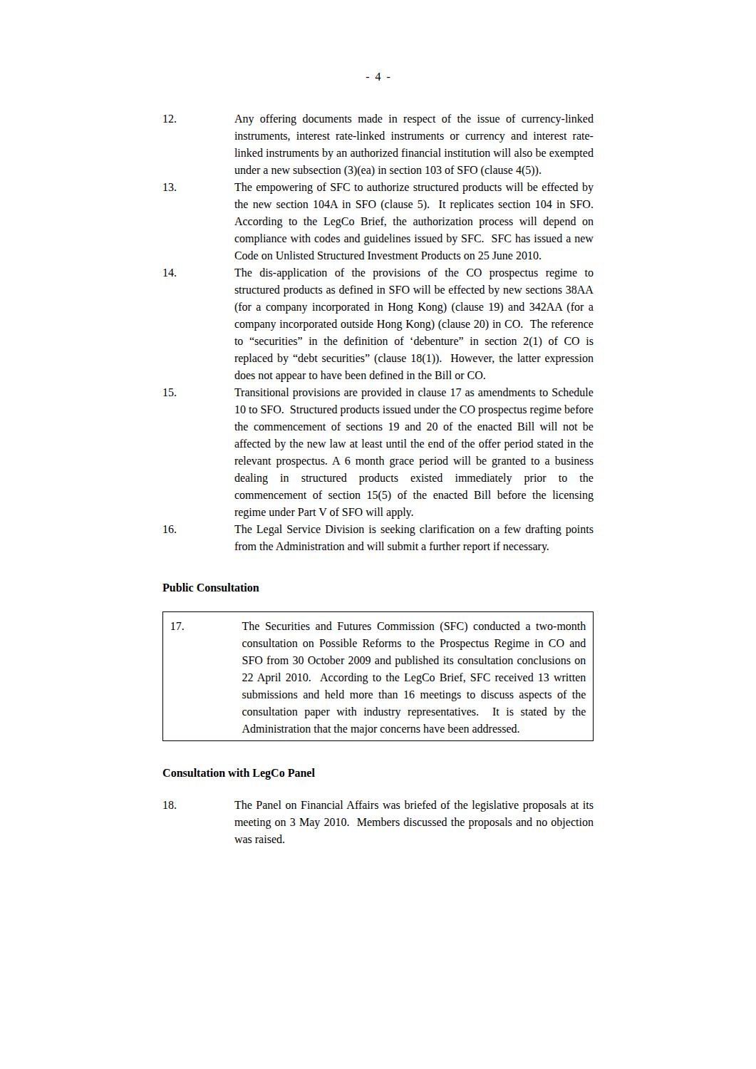- 4 -
12.
Any offering documents made in respect of the issue of currency-linked instruments, interest rate-linked instruments or currency and interest rate-linked instruments by an authorized financial institution will also be exempted under a new subsection (3)(ea) in section 103 of SFO (clause 4(5)).
13.
The empowering of SFC to authorize structured products will be effected by the new section 104A in SFO (clause 5). It replicates section 104 in SFO. According to the LegCo Brief, the authorization process will depend on compliance with codes and guidelines issued by SFC. SFC has issued a new Code on Unlisted Structured Investment Products on 25 June 2010.
14.
The dis-application of the provisions of the CO prospectus regime to structured products as defined in SFO will be effected by new sections 38AA (for a company incorporated in Hong Kong) (clause 19) and 342AA (for a company incorporated outside Hong Kong) (clause 20) in CO. The reference to “securities” in the definition of ‘debenture” in section 2(1) of CO is replaced by “debt securities” (clause 18(1)). However, the latter expression does not appear to have been defined in the Bill or CO.
15.
Transitional provisions are provided in clause 17 as amendments to Schedule 10 to SFO. Structured products issued under the CO prospectus regime before the commencement of sections 19 and 20 of the enacted Bill will not be affected by the new law at least until the end of the offer period stated in the relevant prospectus. A 6 month grace period will be granted to a business dealing in structured products existed immediately prior to the commencement of section 15(5) of the enacted Bill before the licensing regime under Part V of SFO will apply.
16.
The Legal Service Division is seeking clarification on a few drafting points from the Administration and will submit a further report if necessary.
Public Consultation
17.
The Securities and Futures Commission (SFC) conducted a two-month consultation on Possible Reforms to the Prospectus Regime in CO and SFO from 30 October 2009 and published its consultation conclusions on 22 April 2010. According to the LegCo Brief, SFC received 13 written submissions and held more than 16 meetings to discuss aspects of the consultation paper with industry representatives. It is stated by the Administration that the major concerns have been addressed.
Consultation with LegCo Panel
18.
The Panel on Financial Affairs was briefed of the legislative proposals at its meeting on 3 May 2010. Members discussed the proposals and no objection was raised.